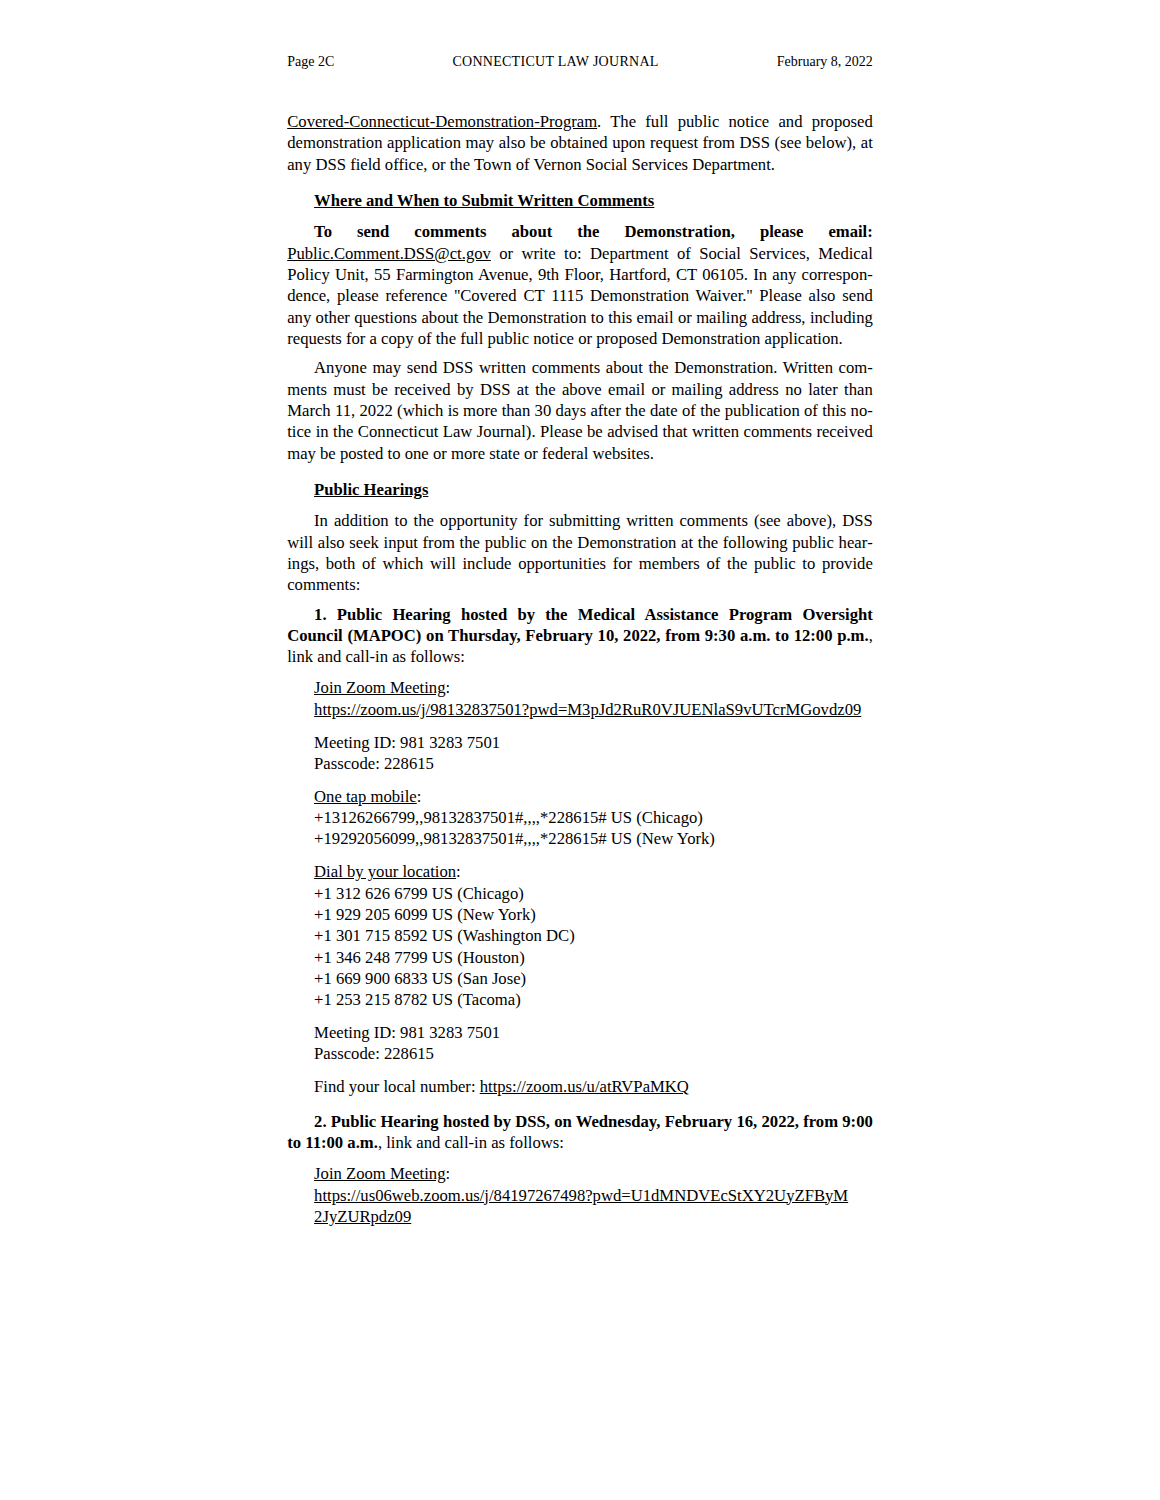Page 2C CONNECTICUT LAW JOURNAL February 8, 2022
Covered-Connecticut-Demonstration-Program. The full public notice and proposed demonstration application may also be obtained upon request from DSS (see below), at any DSS field office, or the Town of Vernon Social Services Department.
Where and When to Submit Written Comments
To send comments about the Demonstration, please email: Public.Comment.DSS@ct.gov or write to: Department of Social Services, Medical Policy Unit, 55 Farmington Avenue, 9th Floor, Hartford, CT 06105. In any correspondence, please reference ''Covered CT 1115 Demonstration Waiver.'' Please also send any other questions about the Demonstration to this email or mailing address, including requests for a copy of the full public notice or proposed Demonstration application.
Anyone may send DSS written comments about the Demonstration. Written comments must be received by DSS at the above email or mailing address no later than March 11, 2022 (which is more than 30 days after the date of the publication of this notice in the Connecticut Law Journal). Please be advised that written comments received may be posted to one or more state or federal websites.
Public Hearings
In addition to the opportunity for submitting written comments (see above), DSS will also seek input from the public on the Demonstration at the following public hearings, both of which will include opportunities for members of the public to provide comments:
1. Public Hearing hosted by the Medical Assistance Program Oversight Council (MAPOC) on Thursday, February 10, 2022, from 9:30 a.m. to 12:00 p.m., link and call-in as follows:
Join Zoom Meeting:
https://zoom.us/j/98132837501?pwd=M3pJd2RuR0VJUENlaS9vUTcrMGovdz09
Meeting ID: 981 3283 7501
Passcode: 228615
One tap mobile:
+13126266799,,98132837501#,,,,*228615# US (Chicago)
+19292056099,,98132837501#,,,,*228615# US (New York)
Dial by your location:
+1 312 626 6799 US (Chicago)
+1 929 205 6099 US (New York)
+1 301 715 8592 US (Washington DC)
+1 346 248 7799 US (Houston)
+1 669 900 6833 US (San Jose)
+1 253 215 8782 US (Tacoma)
Meeting ID: 981 3283 7501
Passcode: 228615
Find your local number: https://zoom.us/u/atRVPaMKQ
2. Public Hearing hosted by DSS, on Wednesday, February 16, 2022, from 9:00 to 11:00 a.m., link and call-in as follows:
Join Zoom Meeting:
https://us06web.zoom.us/j/84197267498?pwd=U1dMNDVEcStXY2UyZFByM
2JyZURpdz09